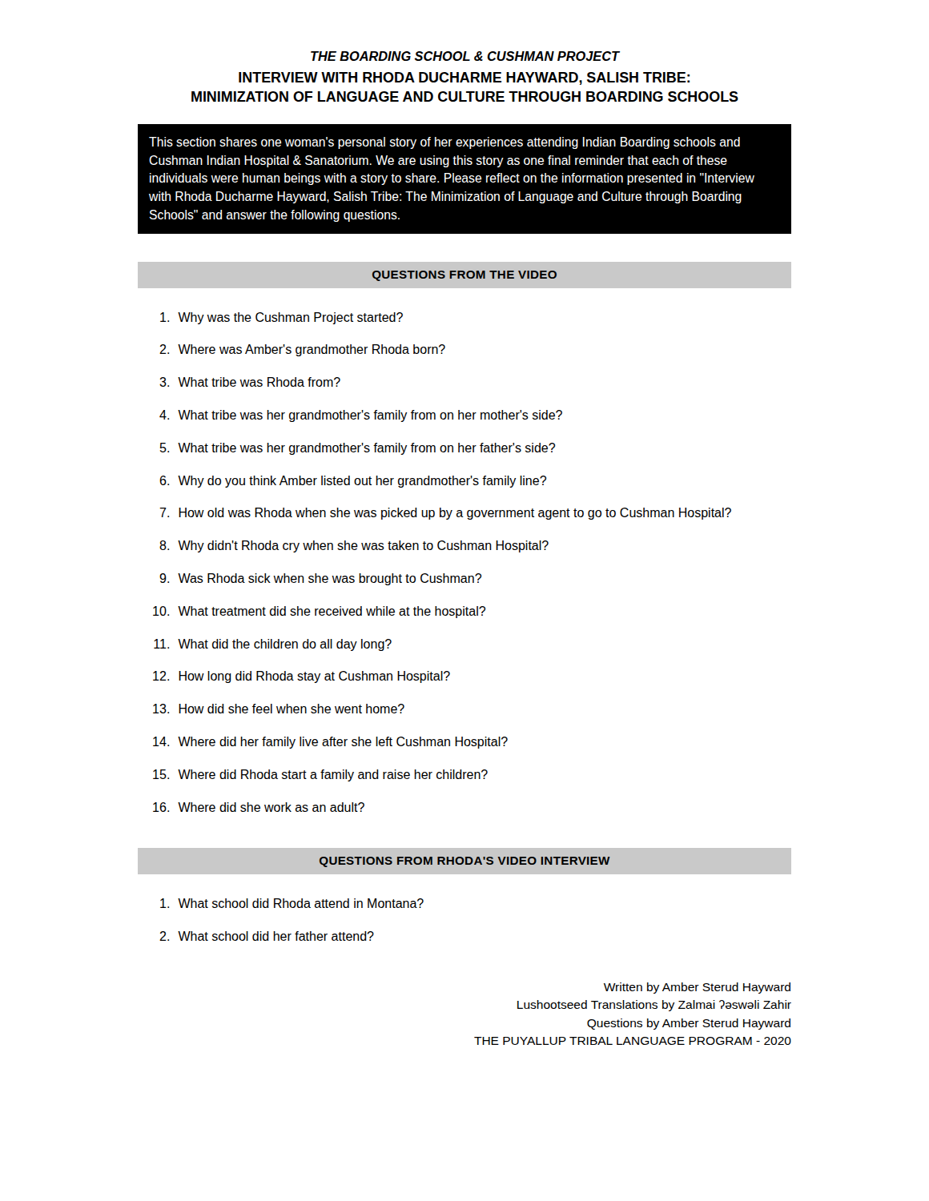THE BOARDING SCHOOL & CUSHMAN PROJECT
Interview with Rhoda Ducharme Hayward, Salish Tribe:
Minimization of Language and Culture through Boarding Schools
This section shares one woman's personal story of her experiences attending Indian Boarding schools and Cushman Indian Hospital & Sanatorium. We are using this story as one final reminder that each of these individuals were human beings with a story to share. Please reflect on the information presented in "Interview with Rhoda Ducharme Hayward, Salish Tribe: The Minimization of Language and Culture through Boarding Schools" and answer the following questions.
Questions from the Video
Why was the Cushman Project started?
Where was Amber's grandmother Rhoda born?
What tribe was Rhoda from?
What tribe was her grandmother's family from on her mother's side?
What tribe was her grandmother's family from on her father's side?
Why do you think Amber listed out her grandmother's family line?
How old was Rhoda when she was picked up by a government agent to go to Cushman Hospital?
Why didn't Rhoda cry when she was taken to Cushman Hospital?
Was Rhoda sick when she was brought to Cushman?
What treatment did she received while at the hospital?
What did the children do all day long?
How long did Rhoda stay at Cushman Hospital?
How did she feel when she went home?
Where did her family live after she left Cushman Hospital?
Where did Rhoda start a family and raise her children?
Where did she work as an adult?
Questions from Rhoda's Video Interview
What school did Rhoda attend in Montana?
What school did her father attend?
Written by Amber Sterud Hayward
Lushootseed Translations by Zalmai ʔəswəli Zahir
Questions by Amber Sterud Hayward
THE PUYALLUP TRIBAL LANGUAGE PROGRAM - 2020